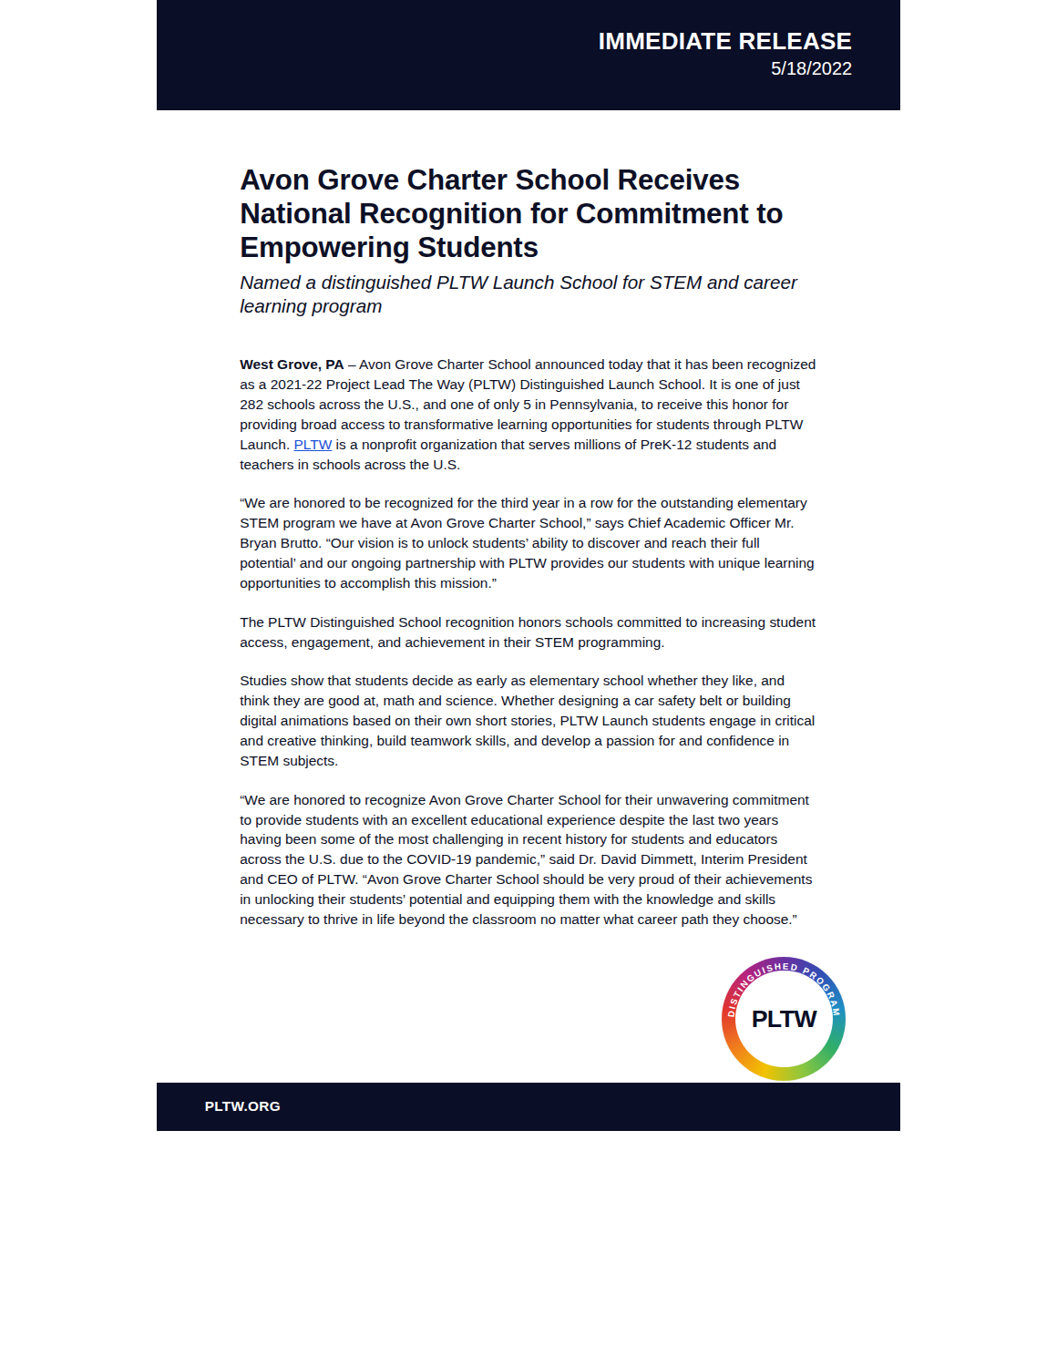IMMEDIATE RELEASE 5/18/2022
Avon Grove Charter School Receives National Recognition for Commitment to Empowering Students
Named a distinguished PLTW Launch School for STEM and career learning program
West Grove, PA – Avon Grove Charter School announced today that it has been recognized as a 2021-22 Project Lead The Way (PLTW) Distinguished Launch School. It is one of just 282 schools across the U.S., and one of only 5 in Pennsylvania, to receive this honor for providing broad access to transformative learning opportunities for students through PLTW Launch. PLTW is a nonprofit organization that serves millions of PreK-12 students and teachers in schools across the U.S.
“We are honored to be recognized for the third year in a row for the outstanding elementary STEM program we have at Avon Grove Charter School,” says Chief Academic Officer Mr. Bryan Brutto. “Our vision is to unlock students’ ability to discover and reach their full potential’ and our ongoing partnership with PLTW provides our students with unique learning opportunities to accomplish this mission.”
The PLTW Distinguished School recognition honors schools committed to increasing student access, engagement, and achievement in their STEM programming.
Studies show that students decide as early as elementary school whether they like, and think they are good at, math and science. Whether designing a car safety belt or building digital animations based on their own short stories, PLTW Launch students engage in critical and creative thinking, build teamwork skills, and develop a passion for and confidence in STEM subjects.
“We are honored to recognize Avon Grove Charter School for their unwavering commitment to provide students with an excellent educational experience despite the last two years having been some of the most challenging in recent history for students and educators across the U.S. due to the COVID-19 pandemic,” said Dr. David Dimmett, Interim President and CEO of PLTW. “Avon Grove Charter School should be very proud of their achievements in unlocking their students’ potential and equipping them with the knowledge and skills necessary to thrive in life beyond the classroom no matter what career path they choose.”
PLTW
DISTINGUISHED PROGRAM RECOGNITION
PLTW.ORG